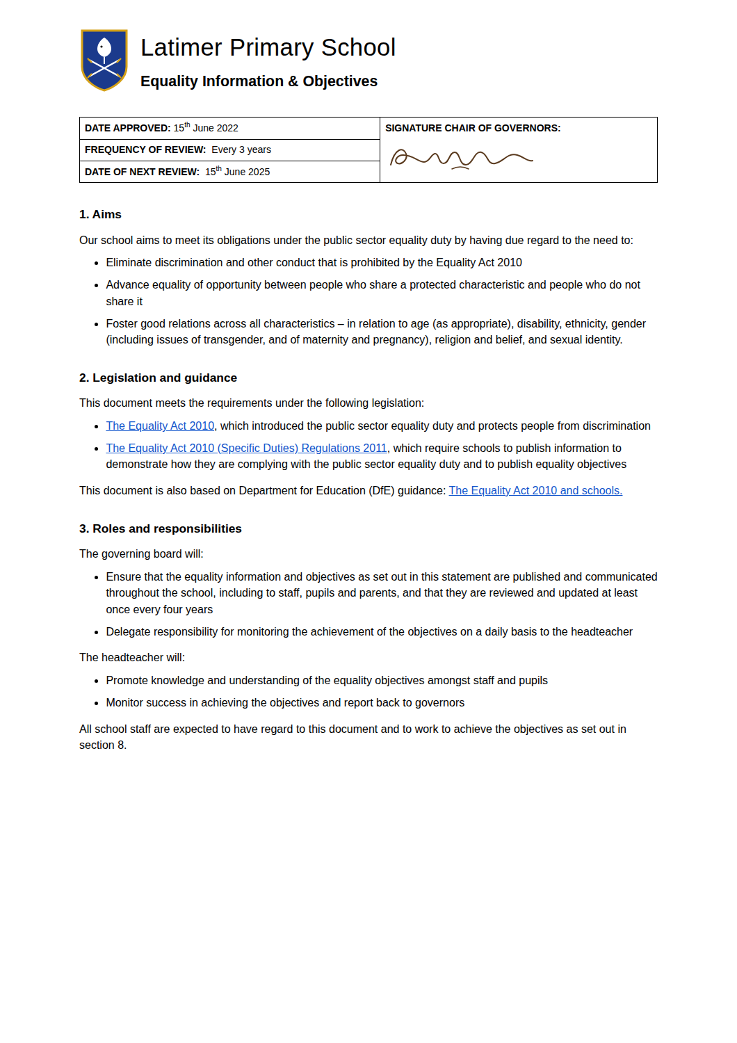Latimer Primary School
Equality Information & Objectives
| DATE APPROVED: 15 th June 2022 | SIGNATURE CHAIR OF GOVERNORS: |
| FREQUENCY OF REVIEW: Every 3 years |
| DATE OF NEXT REVIEW: 15 th June 2025 |
1. Aims
Our school aims to meet its obligations under the public sector equality duty by having due regard to the need to:
Eliminate discrimination and other conduct that is prohibited by the Equality Act 2010
Advance equality of opportunity between people who share a protected characteristic and people who do not share it
Foster good relations across all characteristics – in relation to age (as appropriate), disability, ethnicity, gender (including issues of transgender, and of maternity and pregnancy), religion and belief, and sexual identity.
2. Legislation and guidance
This document meets the requirements under the following legislation:
The Equality Act 2010, which introduced the public sector equality duty and protects people from discrimination
The Equality Act 2010 (Specific Duties) Regulations 2011, which require schools to publish information to demonstrate how they are complying with the public sector equality duty and to publish equality objectives
This document is also based on Department for Education (DfE) guidance: The Equality Act 2010 and schools.
3. Roles and responsibilities
The governing board will:
Ensure that the equality information and objectives as set out in this statement are published and communicated throughout the school, including to staff, pupils and parents, and that they are reviewed and updated at least once every four years
Delegate responsibility for monitoring the achievement of the objectives on a daily basis to the headteacher
The headteacher will:
Promote knowledge and understanding of the equality objectives amongst staff and pupils
Monitor success in achieving the objectives and report back to governors
All school staff are expected to have regard to this document and to work to achieve the objectives as set out in section 8.